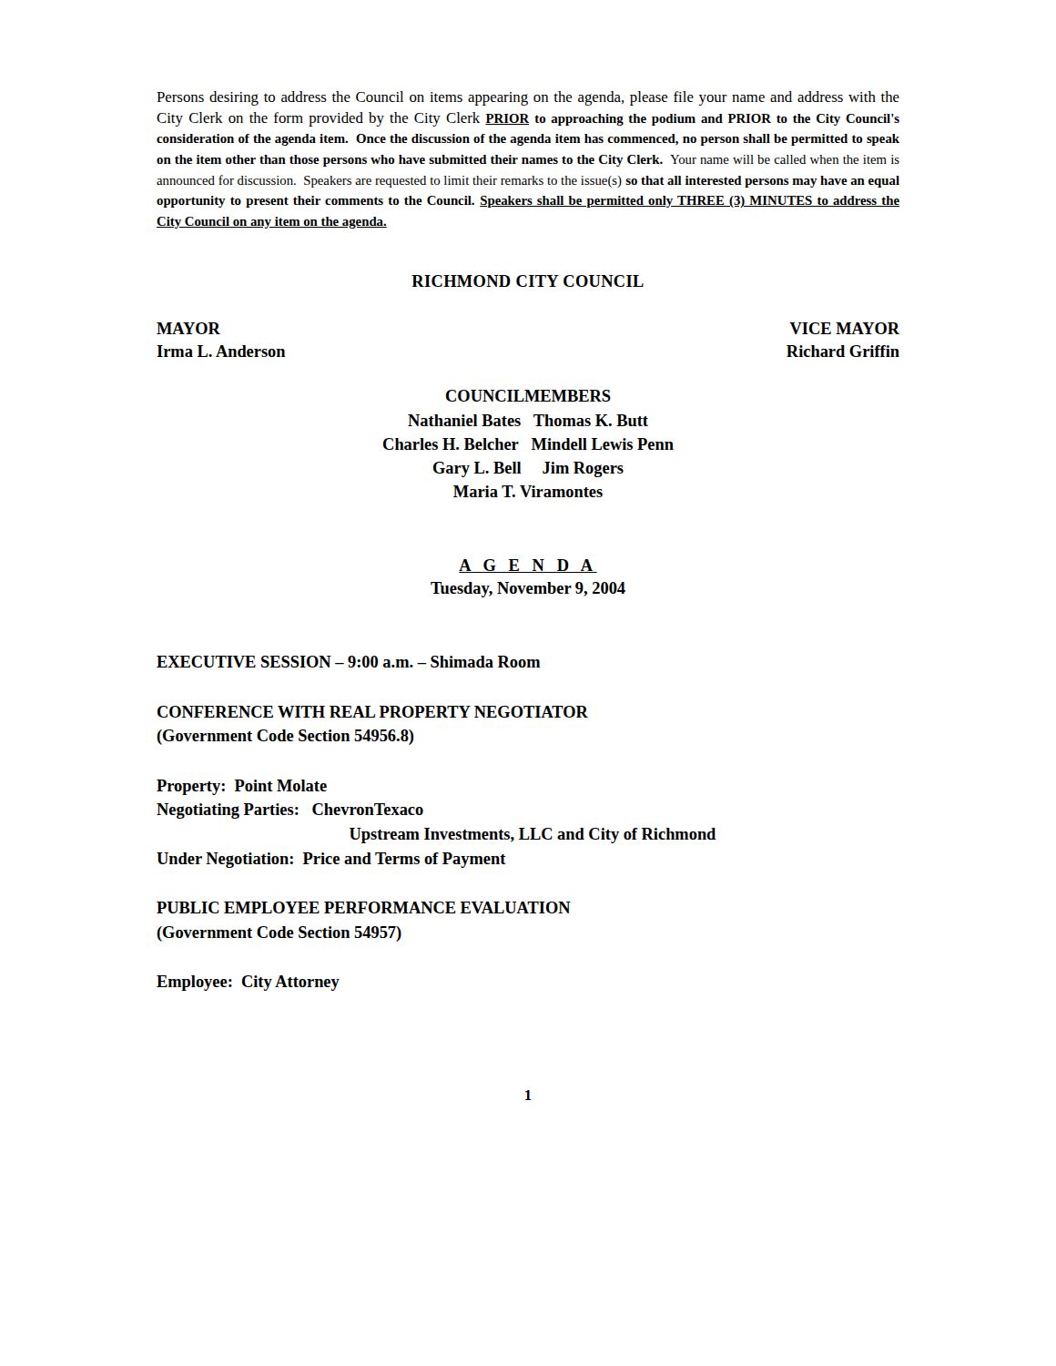Persons desiring to address the Council on items appearing on the agenda, please file your name and address with the City Clerk on the form provided by the City Clerk PRIOR to approaching the podium and PRIOR to the City Council's consideration of the agenda item. Once the discussion of the agenda item has commenced, no person shall be permitted to speak on the item other than those persons who have submitted their names to the City Clerk. Your name will be called when the item is announced for discussion. Speakers are requested to limit their remarks to the issue(s) so that all interested persons may have an equal opportunity to present their comments to the Council. Speakers shall be permitted only THREE (3) MINUTES to address the City Council on any item on the agenda.
RICHMOND CITY COUNCIL
| MAYOR | VICE MAYOR |
| Irma L. Anderson | Richard Griffin |
COUNCILMEMBERS Nathaniel Bates Thomas K. Butt
Charles H. Belcher Mindell Lewis Penn
Gary L. Bell Jim Rogers
Maria T. Viramontes
A G E N D A Tuesday, November 9, 2004
EXECUTIVE SESSION – 9:00 a.m. – Shimada Room
CONFERENCE WITH REAL PROPERTY NEGOTIATOR
(Government Code Section 54956.8)
Property: Point Molate
Negotiating Parties: ChevronTexaco
Upstream Investments, LLC and City of Richmond
Under Negotiation: Price and Terms of Payment
PUBLIC EMPLOYEE PERFORMANCE EVALUATION
(Government Code Section 54957)
Employee: City Attorney
1